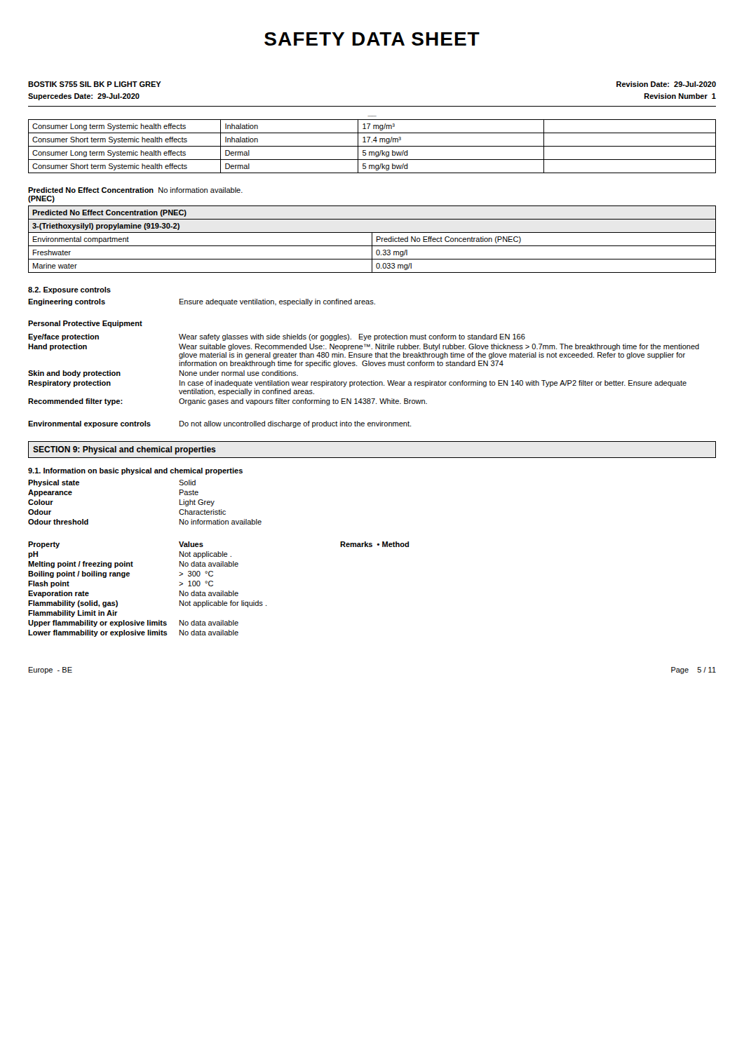SAFETY DATA SHEET
BOSTIK S755 SIL BK P LIGHT GREY
Supercedes Date: 29-Jul-2020
Revision Date: 29-Jul-2020
Revision Number 1
__
| Consumer Long term Systemic health effects | Inhalation | 17 mg/m³ | |
| Consumer Short term Systemic health effects | Inhalation | 17.4 mg/m³ | |
| Consumer Long term Systemic health effects | Dermal | 5 mg/kg bw/d | |
| Consumer Short term Systemic health effects | Dermal | 5 mg/kg bw/d | |
Predicted No Effect Concentration No information available.
(PNEC)
| Predicted No Effect Concentration (PNEC) |
| 3-(Triethoxysilyl) propylamine (919-30-2) |
| Environmental compartment | Predicted No Effect Concentration (PNEC) |
| Freshwater | 0.33 mg/l |
| Marine water | 0.033 mg/l |
8.2. Exposure controls
| Engineering controls | Ensure adequate ventilation, especially in confined areas. |
Personal Protective Equipment
| Eye/face protection | Wear safety glasses with side shields (or goggles). Eye protection must conform to standard EN 166 |
| Hand protection | Wear suitable gloves. Recommended Use:. Neoprene™. Nitrile rubber. Butyl rubber. Glove thickness > 0.7mm. The breakthrough time for the mentioned glove material is in general greater than 480 min. Ensure that the breakthrough time of the glove material is not exceeded. Refer to glove supplier for information on breakthrough time for specific gloves. Gloves must conform to standard EN 374 |
| Skin and body protection | None under normal use conditions. |
| Respiratory protection | In case of inadequate ventilation wear respiratory protection. Wear a respirator conforming to EN 140 with Type A/P2 filter or better. Ensure adequate ventilation, especially in confined areas. |
| Recommended filter type: | Organic gases and vapours filter conforming to EN 14387. White. Brown. |
| Environmental exposure controls | Do not allow uncontrolled discharge of product into the environment. |
SECTION 9: Physical and chemical properties
9.1. Information on basic physical and chemical properties
| Physical state | Solid |
| Appearance | Paste |
| Colour | Light Grey |
| Odour | Characteristic |
| Odour threshold | No information available |
| Property | Values | Remarks • Method |
| pH | Not applicable . | |
| Melting point / freezing point | No data available | |
| Boiling point / boiling range | > 300 °C | |
| Flash point | > 100 °C | |
| Evaporation rate | No data available | |
| Flammability (solid, gas) | Not applicable for liquids . | |
| Flammability Limit in Air | | |
| Upper flammability or explosive limits | No data available | |
| Lower flammability or explosive limits | No data available | |
Europe - BE
Page 5 / 11